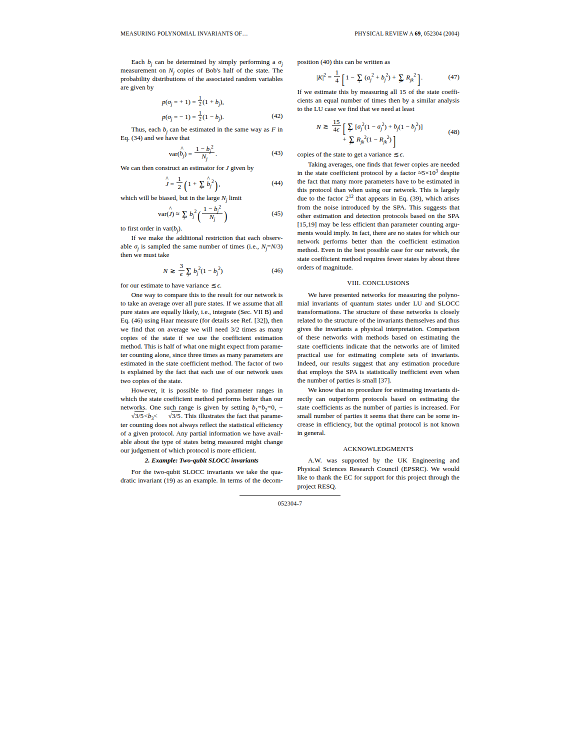Measuring polynomial invariants of…
Physical Review A 69, 052304 (2004)
Each bj can be determined by simply performing a σj measurement on Nj copies of Bob's half of the state. The probability distributions of the associated random variables are given by
p(σj = + 1) = 12(1 + bj),
p(σj = − 1) = 12(1 − bj).
(42)
Thus, each bj can be estimated in the same way as F in Eq. (34) and we have that
var(^bj) = 1 − bj2 Nj.
(43)
We can then construct an estimator for J given by
^J = 12(1 + Σj ^bj2),
(44)
which will be biased, but in the large Nj limit
var(^J) ≈ Σj bj2(1 − bj2 Nj)
(45)
to first order in var(bj).
If we make the additional restriction that each observable σj is sampled the same number of times (i.e., Nj=N/3) then we must take
N ≳ 3 ϵ Σj bj2(1 − bj2)
(46)
for our estimate to have variance ≲ϵ.
One way to compare this to the result for our network is to take an average over all pure states. If we assume that all pure states are equally likely, i.e., integrate (Sec. VII B) and Eq. (46) using Haar measure (for details see Ref. [32]), then we find that on average we will need 3/2 times as many copies of the state if we use the coefficient estimation method. This is half of what one might expect from parameter counting alone, since three times as many parameters are estimated in the state coefficient method. The factor of two is explained by the fact that each use of our network uses two copies of the state.
However, it is possible to find parameter ranges in which the state coefficient method performs better than our networks. One such range is given by setting b1=b2=0, −√3/5<b3<√3/5. This illustrates the fact that parameter counting does not always reflect the statistical efficiency of a given protocol. Any partial information we have available about the type of states being measured might change our judgement of which protocol is more efficient.
2. Example: Two-qubit SLOCC invariants
For the two-qubit SLOCC invariants we take the quadratic invariant (19) as an example. In terms of the decomposition (40) this can be written as
|K|2 = 14[1 − Σj (aj2 + bj2) + Σjk Rjk2].
(47)
If we estimate this by measuring all 15 of the state coefficients an equal number of times then by a similar analysis to the LU case we find that we need at least
N ≳ 154ϵ[Σj [aj2(1 − aj2) + bj(1 − bj2)]
+ Σjk Rjk2(1 − Rjk2)]
(48)
copies of the state to get a variance ≲ϵ.
Taking averages, one finds that fewer copies are needed in the state coefficient protocol by a factor ≈5×103 despite the fact that many more parameters have to be estimated in this protocol than when using our network. This is largely due to the factor 212 that appears in Eq. (39), which arises from the noise introduced by the SPA. This suggests that other estimation and detection protocols based on the SPA [15,19] may be less efficient than parameter counting arguments would imply. In fact, there are no states for which our network performs better than the coefficient estimation method. Even in the best possible case for our network, the state coefficient method requires fewer states by about three orders of magnitude.
VIII. Conclusions
We have presented networks for measuring the polynomial invariants of quantum states under LU and SLOCC transformations. The structure of these networks is closely related to the structure of the invariants themselves and thus gives the invariants a physical interpretation. Comparison of these networks with methods based on estimating the state coefficients indicate that the networks are of limited practical use for estimating complete sets of invariants. Indeed, our results suggest that any estimation procedure that employs the SPA is statistically inefficient even when the number of parties is small [37].
We know that no procedure for estimating invariants directly can outperform protocols based on estimating the state coefficients as the number of parties is increased. For small number of parties it seems that there can be some increase in efficiency, but the optimal protocol is not known in general.
Acknowledgments
A.W. was supported by the UK Engineering and Physical Sciences Research Council (EPSRC). We would like to thank the EC for support for this project through the project RESQ.
052304-7